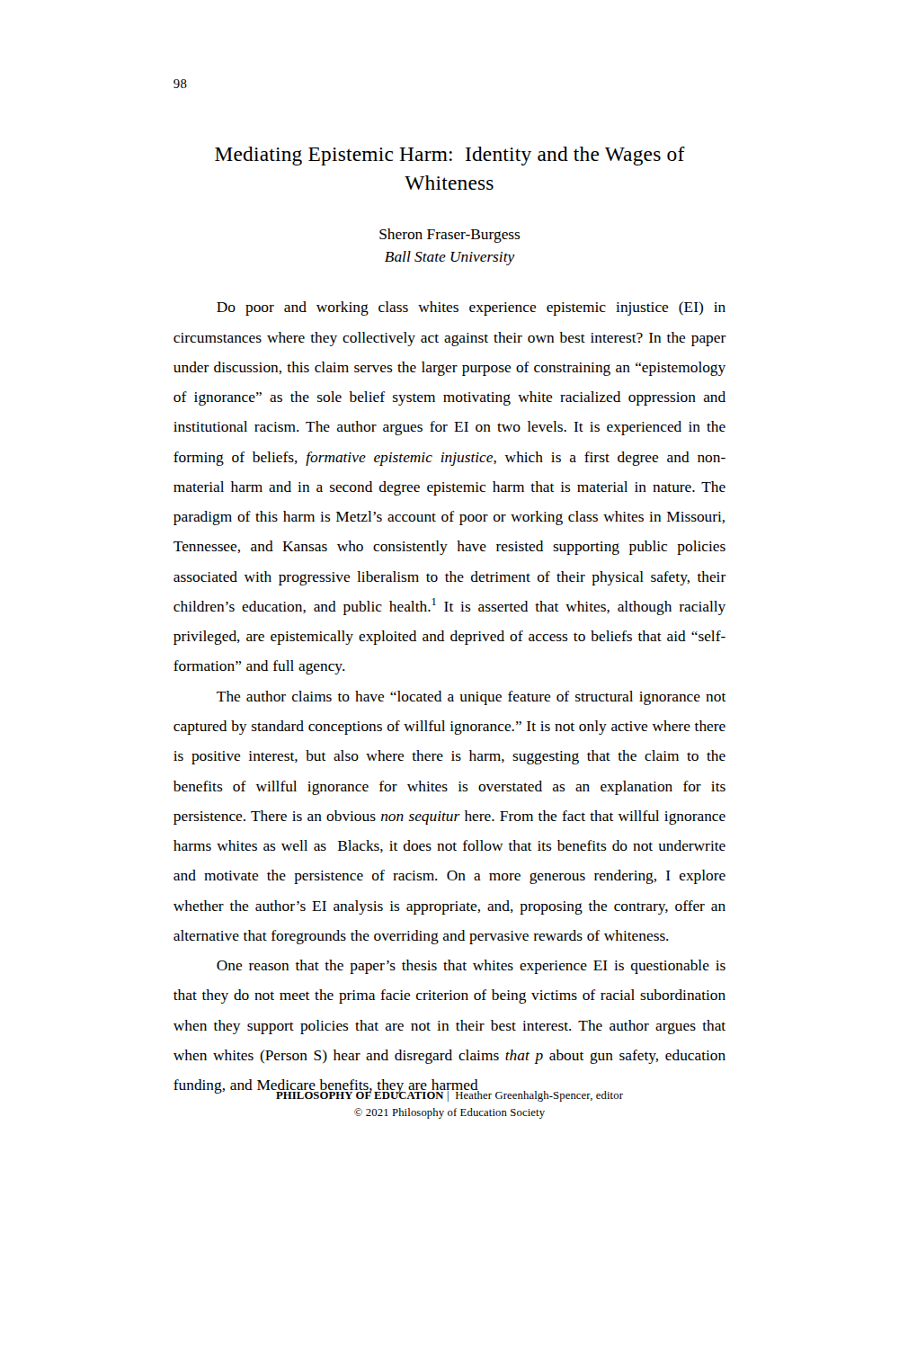98
Mediating Epistemic Harm: Identity and the Wages of Whiteness
Sheron Fraser-Burgess
Ball State University
Do poor and working class whites experience epistemic injustice (EI) in circumstances where they collectively act against their own best interest? In the paper under discussion, this claim serves the larger purpose of constraining an “epistemology of ignorance” as the sole belief system motivating white racialized oppression and institutional racism. The author argues for EI on two levels. It is experienced in the forming of beliefs, formative epistemic injustice, which is a first degree and non-material harm and in a second degree epistemic harm that is material in nature. The paradigm of this harm is Metzl’s account of poor or working class whites in Missouri, Tennessee, and Kansas who consistently have resisted supporting public policies associated with progressive liberalism to the detriment of their physical safety, their children’s education, and public health.1 It is asserted that whites, although racially privileged, are epistemically exploited and deprived of access to beliefs that aid “self-formation” and full agency.
The author claims to have “located a unique feature of structural ignorance not captured by standard conceptions of willful ignorance.” It is not only active where there is positive interest, but also where there is harm, suggesting that the claim to the benefits of willful ignorance for whites is overstated as an explanation for its persistence. There is an obvious non sequitur here. From the fact that willful ignorance harms whites as well as Blacks, it does not follow that its benefits do not underwrite and motivate the persistence of racism. On a more generous rendering, I explore whether the author’s EI analysis is appropriate, and, proposing the contrary, offer an alternative that foregrounds the overriding and pervasive rewards of whiteness.
One reason that the paper’s thesis that whites experience EI is questionable is that they do not meet the prima facie criterion of being victims of racial subordination when they support policies that are not in their best interest. The author argues that when whites (Person S) hear and disregard claims that p about gun safety, education funding, and Medicare benefits, they are harmed
PHILOSOPHY OF EDUCATION | Heather Greenhalgh-Spencer, editor
© 2021 Philosophy of Education Society